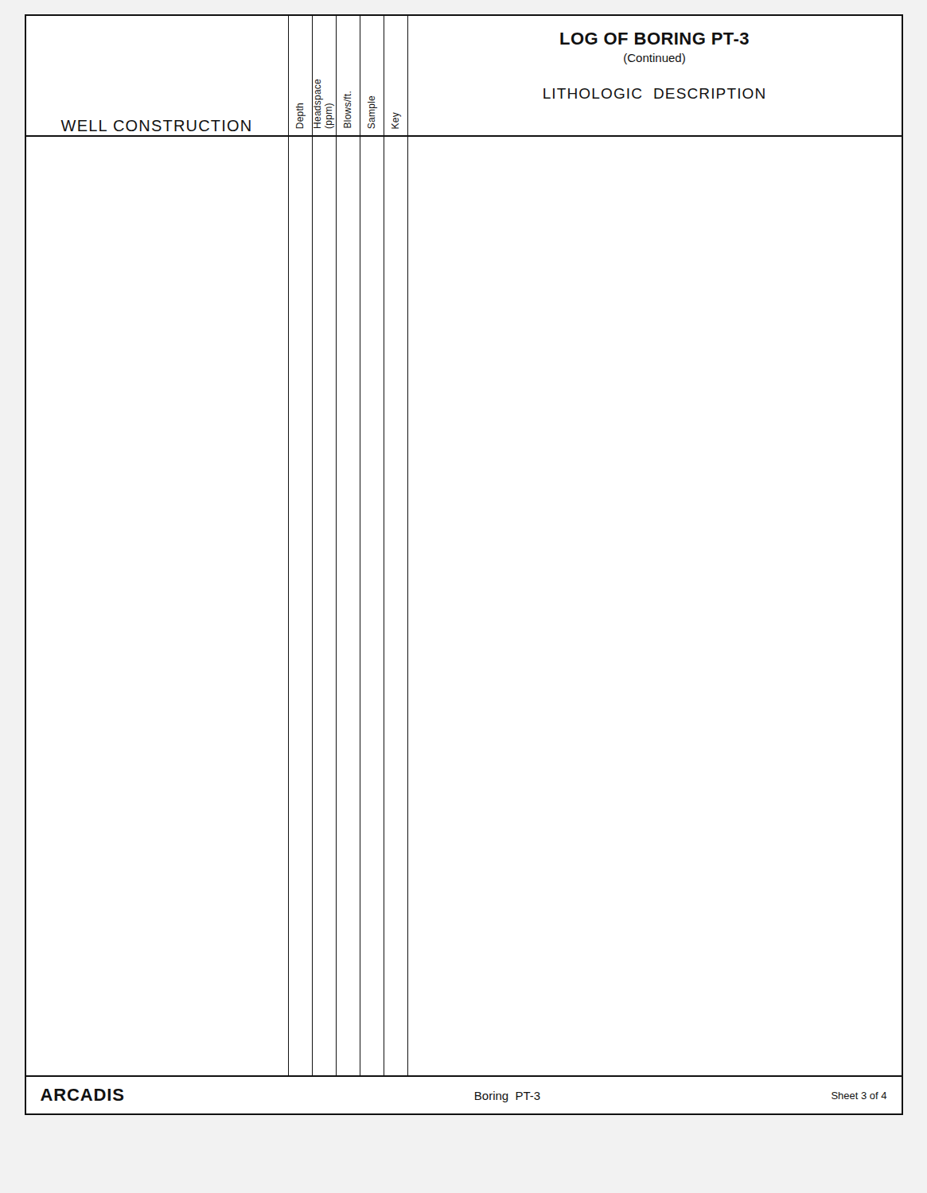WELL CONSTRUCTION
Depth
Headspace
(ppm)
Blows/ft.
Sample
Key
LOG OF BORING PT-3
(Continued)
LITHOLOGIC DESCRIPTION
ARCADIS
Boring PT-3
Sheet 3 of 4